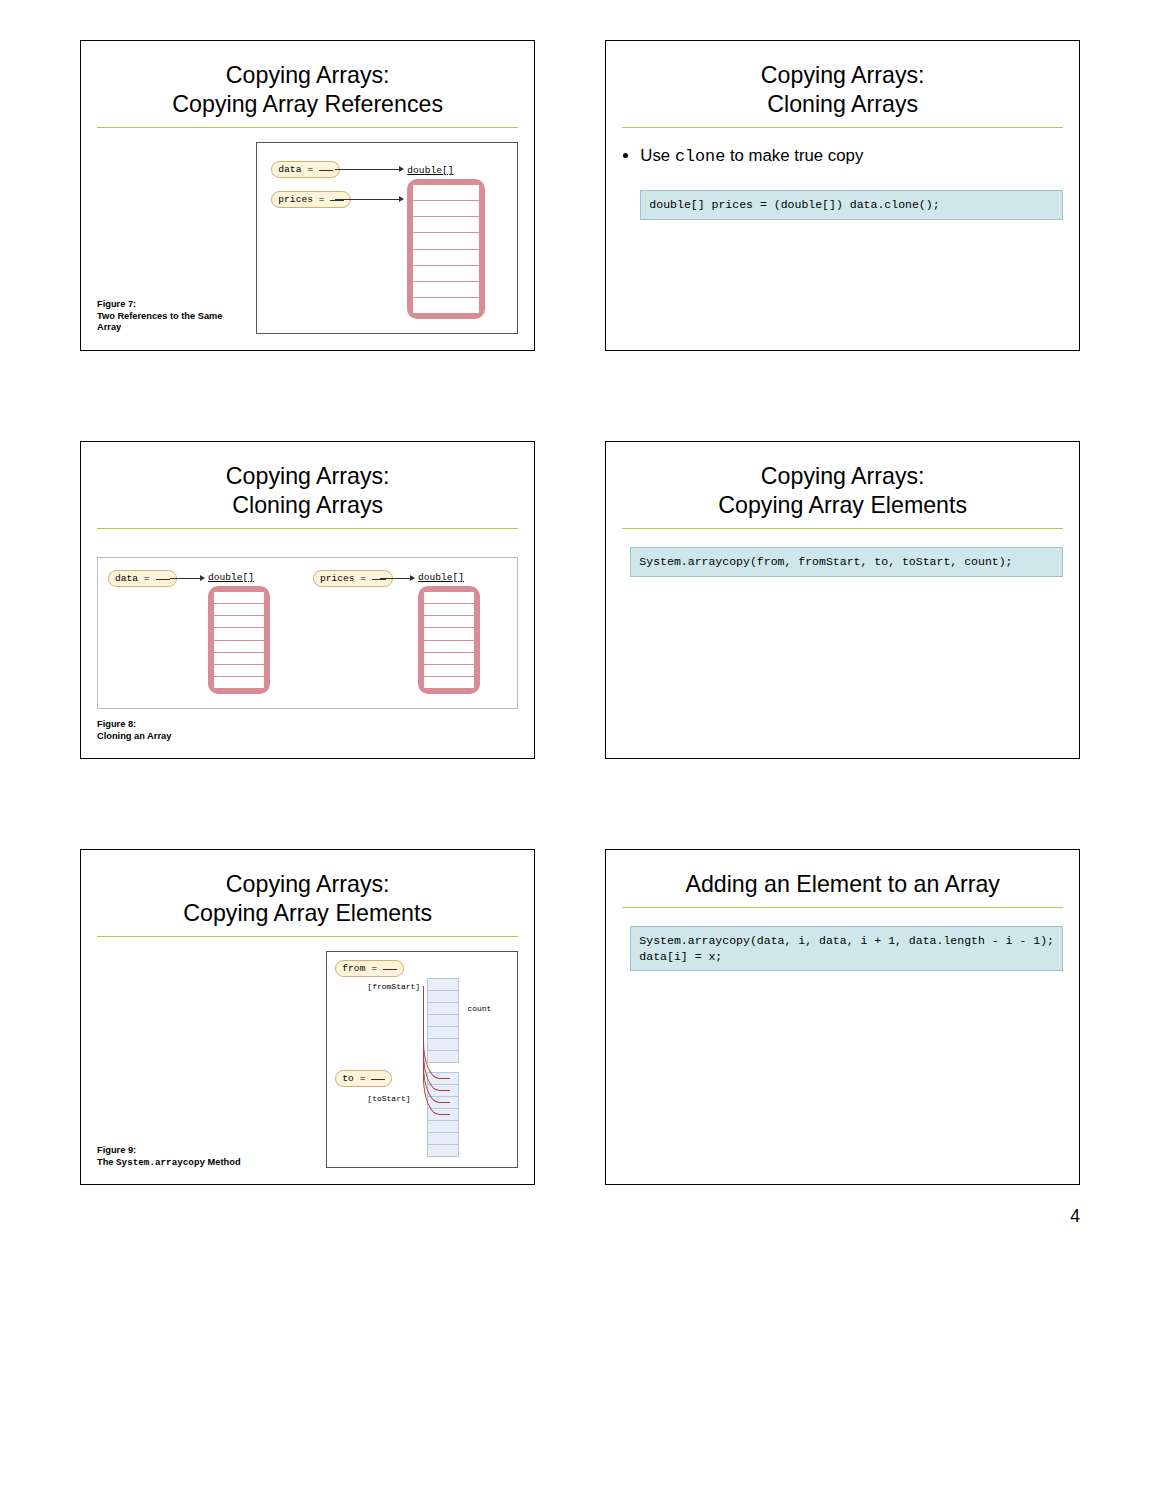Copying Arrays:Copying Array References
Figure 7:
Two References to the Same Array
data =
prices =
double[]
Copying Arrays:Cloning Arrays
Use clone to make true copy
double[] prices = (double[]) data.clone();
Copying Arrays:Cloning Arrays
data =
double[]
prices =
double[]
Figure 8:
Cloning an Array
Copying Arrays:Copying Array Elements
System.arraycopy(from, fromStart, to, toStart, count);
Copying Arrays:Copying Array Elements
Figure 9:
The System.arraycopy Method
from =
[fromStart]
count
to =
[toStart]
Adding an Element to an Array
System.arraycopy(data, i, data, i + 1, data.length - i - 1); data[i] = x;
4